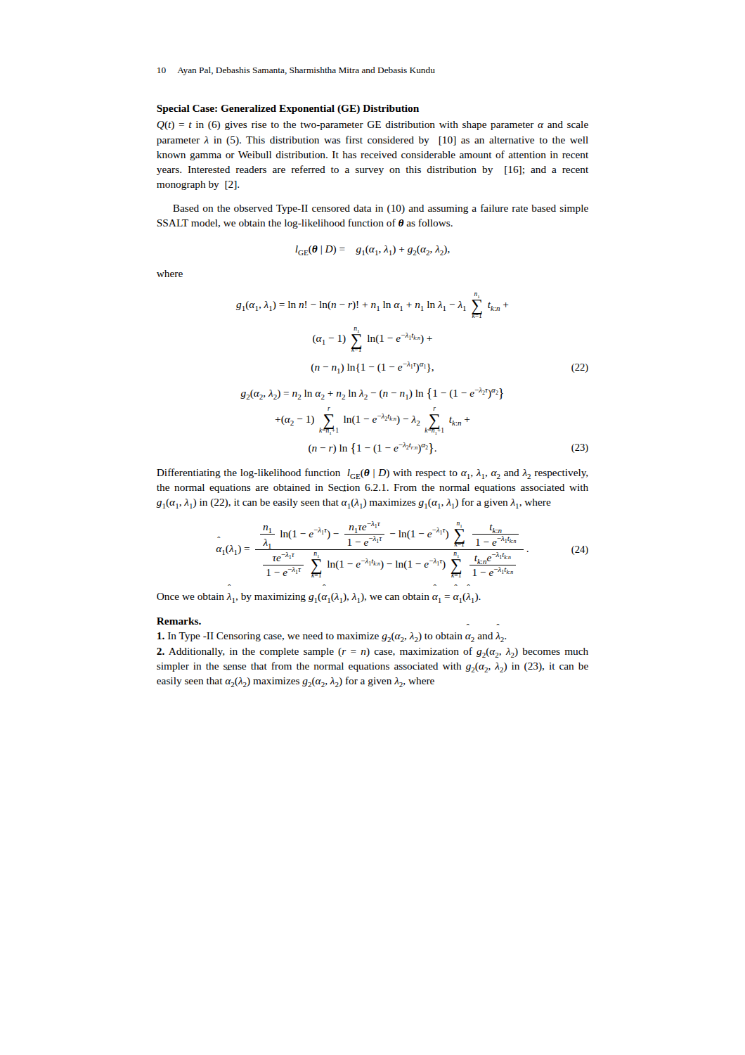10
Ayan Pal, Debashis Samanta, Sharmishtha Mitra and Debasis Kundu
Special Case: Generalized Exponential (GE) Distribution
Q(t) = t in (6) gives rise to the two-parameter GE distribution with shape parameter α and scale parameter λ in (5). This distribution was first considered by [10] as an alternative to the well known gamma or Weibull distribution. It has received considerable amount of attention in recent years. Interested readers are referred to a survey on this distribution by [16]; and a recent monograph by [2].
Based on the observed Type-II censored data in (10) and assuming a failure rate based simple SSALT model, we obtain the log-likelihood function of θ as follows.
lGE(θ | D) = g1(α1, λ1) + g2(α2, λ2),
where
g1(α1, λ1) = ln n! − ln(n − r)! + n1 ln α1 + n1 ln λ1 − λ1 n1∑k=1 tk:n +
(α1 − 1) n1∑k=1 ln(1 − e−λ1tk:n) +
(n − n1) ln{1 − (1 − e−λ1τ)α1},
(22)
g2(α2, λ2) = n2 ln α2 + n2 ln λ2 − (n − n1) ln {1 − (1 − e−λ2τ)α2}
+(α2 − 1) r∑k=n1+1 ln(1 − e−λ2tk:n) − λ2 r∑k=n1+1 tk:n +
(n − r) ln {1 − (1 − e−λ2tr:n)α2}.
(23)
Differentiating the log-likelihood function lGE(θ | D) with respect to α1, λ1, α2 and λ2 respectively, the normal equations are obtained in Section 6.2.1. From the normal equations associated with g1(α1, λ1) in (22), it can be easily seen that ̂α1(λ1) maximizes g1(α1, λ1) for a given λ1, where
̂α1(λ1) = n1 λ1 ln(1 − e−λ1τ) − n1τe−λ1τ 1 − e−λ1τ − ln(1 − e−λ1τ) n1∑k=1 tk:n 1 − e−λ1tk:n τe−λ1τ 1 − e−λ1τ n1∑k=1 ln(1 − e−λ1tk:n) − ln(1 − e−λ1τ) n1∑k=1 tk:ne−λ1tk:n 1 − e−λ1tk:n .
(24)
Once we obtain ̂λ1, by maximizing g1(̂α1(λ1), λ1), we can obtain ̂α1 = ̂α1(̂λ1).
Remarks.
1. In Type -II Censoring case, we need to maximize g2(α2, λ2) to obtain ̂α2 and ̂λ2.
2. Additionally, in the complete sample (r = n) case, maximization of g2(α2, λ2) becomes much simpler in the sense that from the normal equations associated with g2(α2, λ2) in (23), it can be easily seen that ̂α2(λ2) maximizes g2(α2, λ2) for a given λ2, where